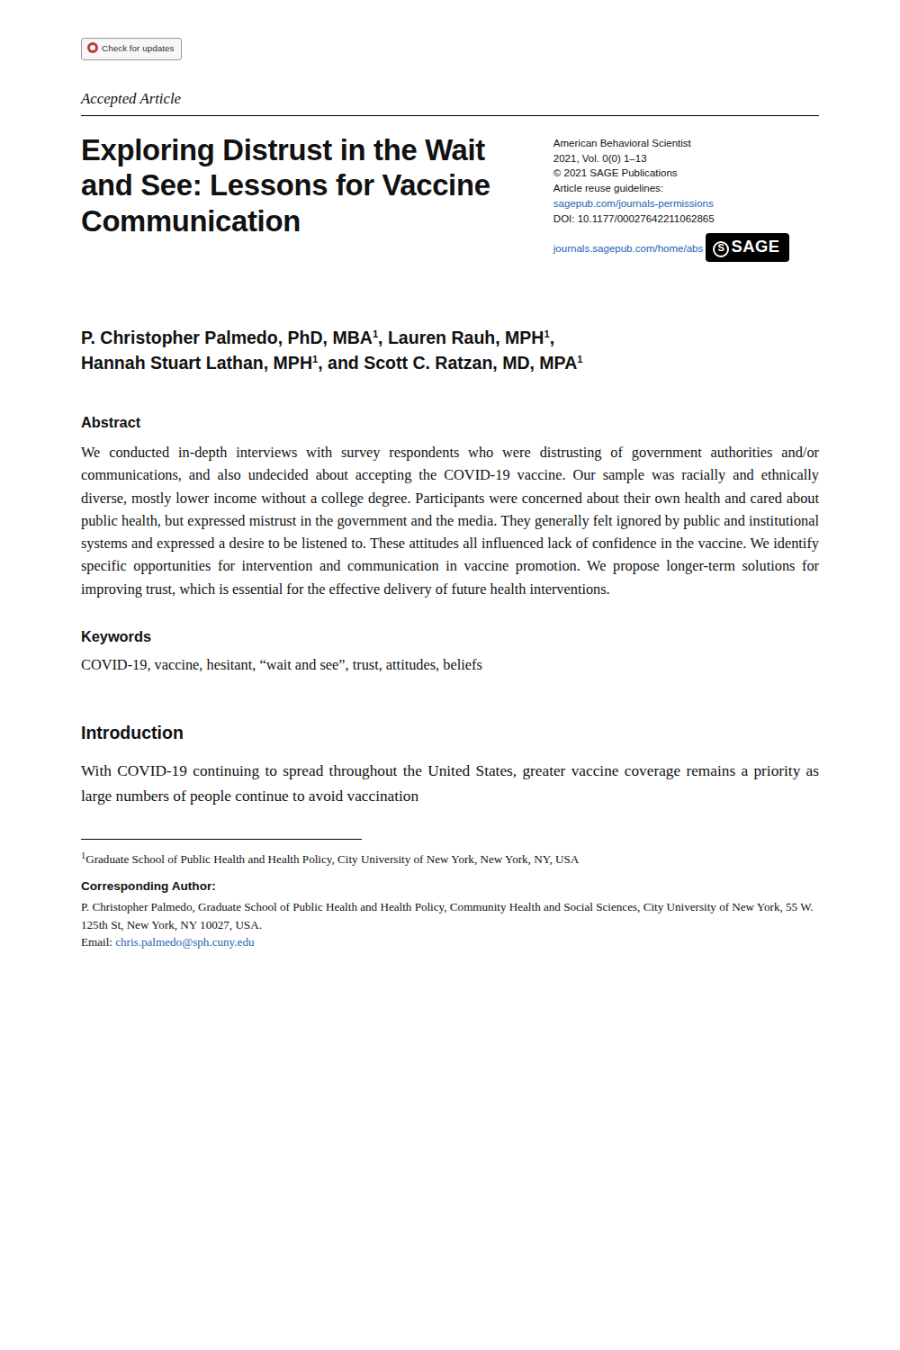Check for updates
Accepted Article
Exploring Distrust in the Wait and See: Lessons for Vaccine Communication
American Behavioral Scientist
2021, Vol. 0(0) 1–13
© 2021 SAGE Publications
Article reuse guidelines:
sagepub.com/journals-permissions
DOI: 10.1177/00027642211062865
journals.sagepub.com/home/abs
SSAGE
P. Christopher Palmedo, PhD, MBA1, Lauren Rauh, MPH1,
Hannah Stuart Lathan, MPH1, and Scott C. Ratzan, MD, MPA1
Abstract
We conducted in-depth interviews with survey respondents who were distrusting of government authorities and/or communications, and also undecided about accepting the COVID-19 vaccine. Our sample was racially and ethnically diverse, mostly lower income without a college degree. Participants were concerned about their own health and cared about public health, but expressed mistrust in the government and the media. They generally felt ignored by public and institutional systems and expressed a desire to be listened to. These attitudes all influenced lack of confidence in the vaccine. We identify specific opportunities for intervention and communication in vaccine promotion. We propose longer-term solutions for improving trust, which is essential for the effective delivery of future health interventions.
Keywords
COVID-19, vaccine, hesitant, “wait and see”, trust, attitudes, beliefs
Introduction
With COVID-19 continuing to spread throughout the United States, greater vaccine coverage remains a priority as large numbers of people continue to avoid vaccination
1Graduate School of Public Health and Health Policy, City University of New York, New York, NY, USA
Corresponding Author:
P. Christopher Palmedo, Graduate School of Public Health and Health Policy, Community Health and Social Sciences, City University of New York, 55 W. 125th St, New York, NY 10027, USA.
Email: chris.palmedo@sph.cuny.edu